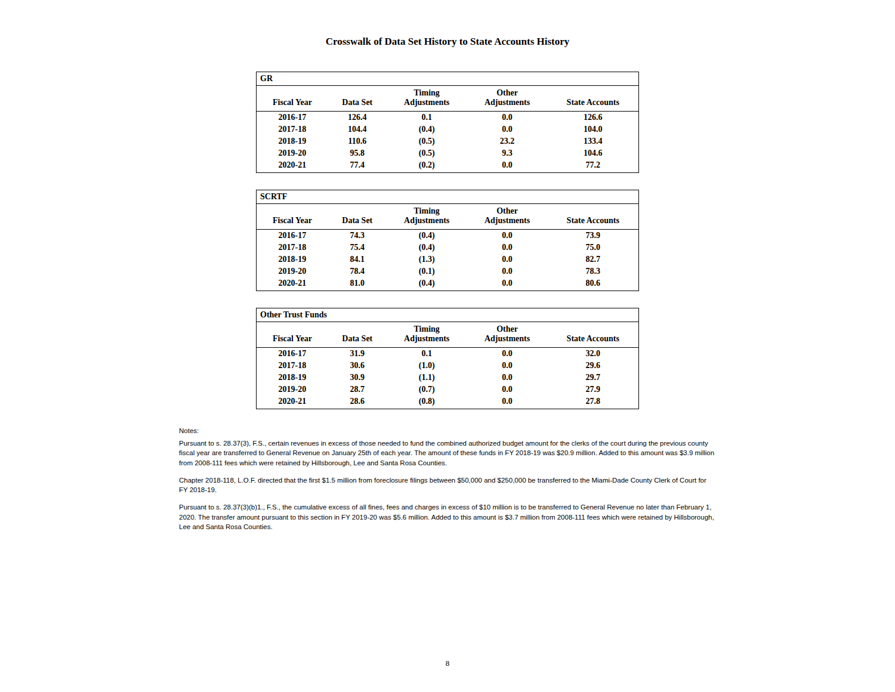Crosswalk of Data Set History to State Accounts History
GR
| Fiscal Year | Data Set | Timing Adjustments | Other Adjustments | State Accounts |
| --- | --- | --- | --- | --- |
| 2016-17 | 126.4 | 0.1 | 0.0 | 126.6 |
| 2017-18 | 104.4 | (0.4) | 0.0 | 104.0 |
| 2018-19 | 110.6 | (0.5) | 23.2 | 133.4 |
| 2019-20 | 95.8 | (0.5) | 9.3 | 104.6 |
| 2020-21 | 77.4 | (0.2) | 0.0 | 77.2 |
SCRTF
| Fiscal Year | Data Set | Timing Adjustments | Other Adjustments | State Accounts |
| --- | --- | --- | --- | --- |
| 2016-17 | 74.3 | (0.4) | 0.0 | 73.9 |
| 2017-18 | 75.4 | (0.4) | 0.0 | 75.0 |
| 2018-19 | 84.1 | (1.3) | 0.0 | 82.7 |
| 2019-20 | 78.4 | (0.1) | 0.0 | 78.3 |
| 2020-21 | 81.0 | (0.4) | 0.0 | 80.6 |
Other Trust Funds
| Fiscal Year | Data Set | Timing Adjustments | Other Adjustments | State Accounts |
| --- | --- | --- | --- | --- |
| 2016-17 | 31.9 | 0.1 | 0.0 | 32.0 |
| 2017-18 | 30.6 | (1.0) | 0.0 | 29.6 |
| 2018-19 | 30.9 | (1.1) | 0.0 | 29.7 |
| 2019-20 | 28.7 | (0.7) | 0.0 | 27.9 |
| 2020-21 | 28.6 | (0.8) | 0.0 | 27.8 |
Notes:
Pursuant to s. 28.37(3), F.S., certain revenues in excess of those needed to fund the combined authorized budget amount for the clerks of the court during the previous county fiscal year are transferred to General Revenue on January 25th of each year. The amount of these funds in FY 2018-19 was $20.9 million. Added to this amount was $3.9 million from 2008-111 fees which were retained by Hillsborough, Lee and Santa Rosa Counties.
Chapter 2018-118, L.O.F. directed that the first $1.5 million from foreclosure filings between $50,000 and $250,000 be transferred to the Miami-Dade County Clerk of Court for FY 2018-19.
Pursuant to s. 28.37(3)(b)1., F.S., the cumulative excess of all fines, fees and charges in excess of $10 million is to be transferred to General Revenue no later than February 1, 2020. The transfer amount pursuant to this section in FY 2019-20 was $5.6 million. Added to this amount is $3.7 million from 2008-111 fees which were retained by Hillsborough, Lee and Santa Rosa Counties.
8